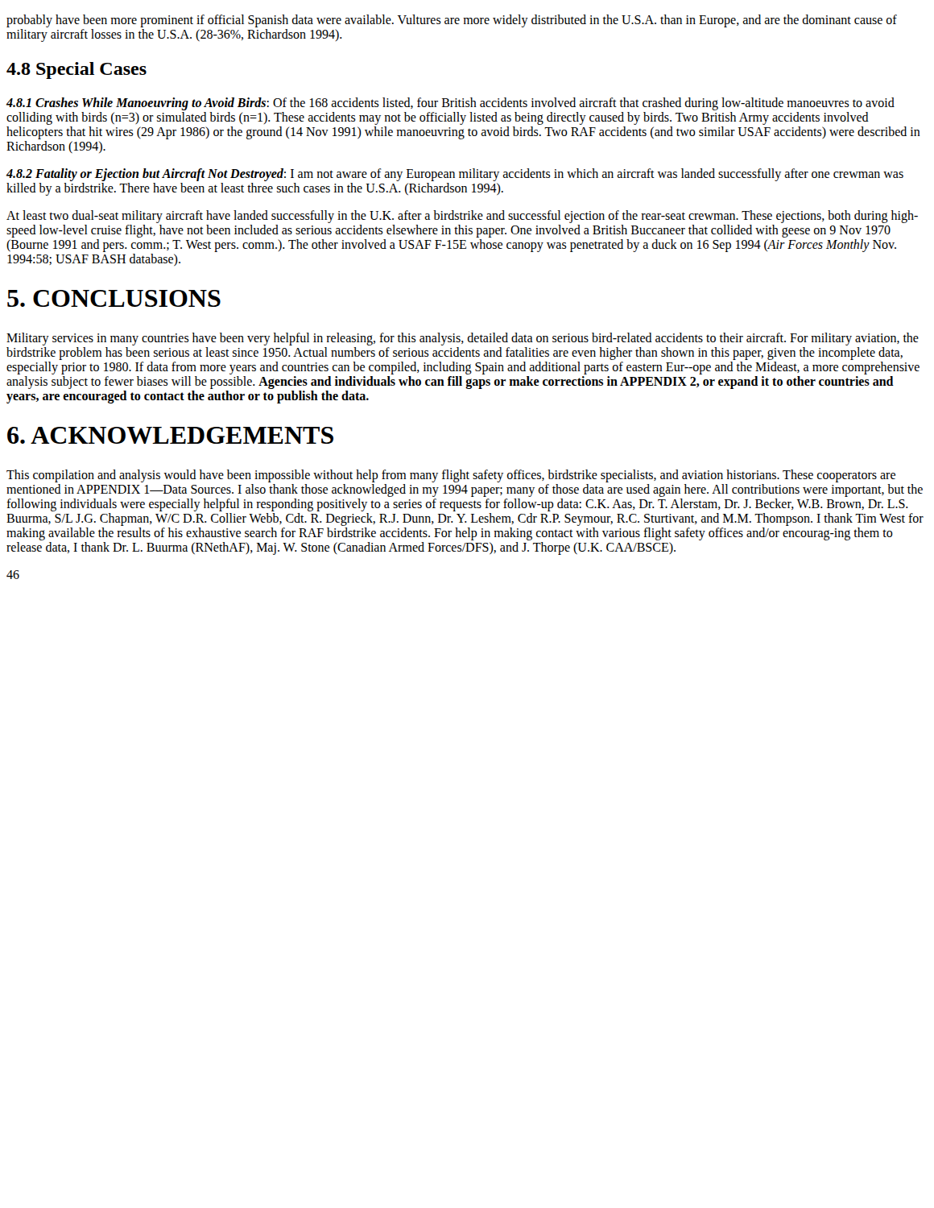probably have been more prominent if official Spanish data were available. Vultures are more widely distributed in the U.S.A. than in Europe, and are the dominant cause of military aircraft losses in the U.S.A. (28-36%, Richardson 1994).
4.8 Special Cases
4.8.1 Crashes While Manoeuvring to Avoid Birds: Of the 168 accidents listed, four British accidents involved aircraft that crashed during low-altitude manoeuvres to avoid colliding with birds (n=3) or simulated birds (n=1). These accidents may not be officially listed as being directly caused by birds. Two British Army accidents involved helicopters that hit wires (29 Apr 1986) or the ground (14 Nov 1991) while manoeuvring to avoid birds. Two RAF accidents (and two similar USAF accidents) were described in Richardson (1994).
4.8.2 Fatality or Ejection but Aircraft Not Destroyed: I am not aware of any European military accidents in which an aircraft was landed successfully after one crewman was killed by a birdstrike. There have been at least three such cases in the U.S.A. (Richardson 1994).
At least two dual-seat military aircraft have landed successfully in the U.K. after a birdstrike and successful ejection of the rear-seat crewman. These ejections, both during high-speed low-level cruise flight, have not been included as serious accidents elsewhere in this paper. One involved a British Buccaneer that collided with geese on 9 Nov 1970 (Bourne 1991 and pers. comm.; T. West pers. comm.). The other involved a USAF F-15E whose canopy was penetrated by a duck on 16 Sep 1994 (Air Forces Monthly Nov. 1994:58; USAF BASH database).
5. CONCLUSIONS
Military services in many countries have been very helpful in releasing, for this analysis, detailed data on serious bird-related accidents to their aircraft. For military aviation, the birdstrike problem has been serious at least since 1950. Actual numbers of serious accidents and fatalities are even higher than shown in this paper, given the incomplete data, especially prior to 1980. If data from more years and countries can be compiled, including Spain and additional parts of eastern Eur--ope and the Mideast, a more comprehensive analysis subject to fewer biases will be possible. Agencies and individuals who can fill gaps or make corrections in APPENDIX 2, or expand it to other countries and years, are encouraged to contact the author or to publish the data.
6. ACKNOWLEDGEMENTS
This compilation and analysis would have been impossible without help from many flight safety offices, birdstrike specialists, and aviation historians. These cooperators are mentioned in APPENDIX 1—Data Sources. I also thank those acknowledged in my 1994 paper; many of those data are used again here. All contributions were important, but the following individuals were especially helpful in responding positively to a series of requests for follow-up data: C.K. Aas, Dr. T. Alerstam, Dr. J. Becker, W.B. Brown, Dr. L.S. Buurma, S/L J.G. Chapman, W/C D.R. Collier Webb, Cdt. R. Degrieck, R.J. Dunn, Dr. Y. Leshem, Cdr R.P. Seymour, R.C. Sturtivant, and M.M. Thompson. I thank Tim West for making available the results of his exhaustive search for RAF birdstrike accidents. For help in making contact with various flight safety offices and/or encourag-ing them to release data, I thank Dr. L. Buurma (RNethAF), Maj. W. Stone (Canadian Armed Forces/DFS), and J. Thorpe (U.K. CAA/BSCE).
46